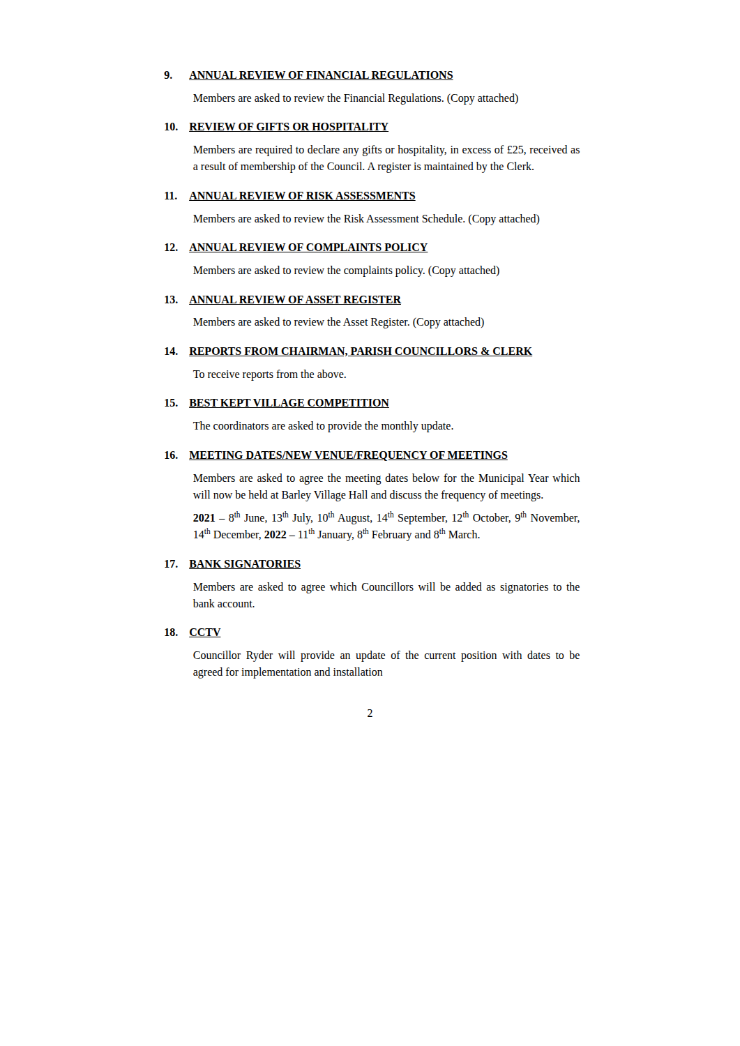Annual Review of Financial Regulations
Members are asked to review the Financial Regulations. (Copy attached)
Review of Gifts or Hospitality
Members are required to declare any gifts or hospitality, in excess of £25, received as a result of membership of the Council. A register is maintained by the Clerk.
Annual Review of Risk Assessments
Members are asked to review the Risk Assessment Schedule. (Copy attached)
Annual Review of Complaints Policy
Members are asked to review the complaints policy. (Copy attached)
Annual Review of Asset Register
Members are asked to review the Asset Register. (Copy attached)
Reports from Chairman, Parish Councillors & Clerk
To receive reports from the above.
Best Kept Village Competition
The coordinators are asked to provide the monthly update.
Meeting Dates/New Venue/Frequency of Meetings
Members are asked to agree the meeting dates below for the Municipal Year which will now be held at Barley Village Hall and discuss the frequency of meetings.
2021 – 8th June, 13th July, 10th August, 14th September, 12th October, 9th November, 14th December, 2022 – 11th January, 8th February and 8th March.
Bank Signatories
Members are asked to agree which Councillors will be added as signatories to the bank account.
CCTV
Councillor Ryder will provide an update of the current position with dates to be agreed for implementation and installation
2